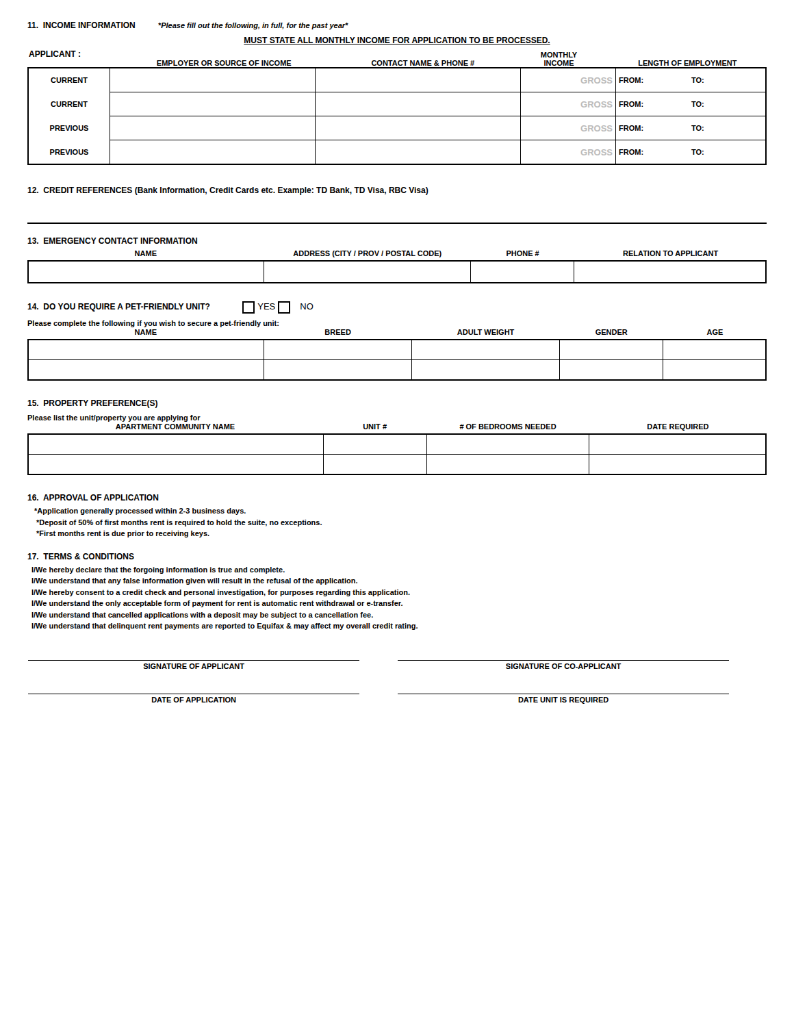11. INCOME INFORMATION
*Please fill out the following, in full, for the past year*
MUST STATE ALL MONTHLY INCOME FOR APPLICATION TO BE PROCESSED.
| APPLICANT : | | | MONTHLY | |
| | EMPLOYER OR SOURCE OF INCOME | CONTACT NAME & PHONE # | INCOME | LENGTH OF EMPLOYMENT |
| CURRENT | | | GROSS | FROM: TO: |
| CURRENT | | | GROSS | FROM: TO: |
| PREVIOUS | | | GROSS | FROM: TO: |
| PREVIOUS | | | GROSS | FROM: TO: |
12. CREDIT REFERENCES (Bank Information, Credit Cards etc. Example: TD Bank, TD Visa, RBC Visa)
13. EMERGENCY CONTACT INFORMATION
| NAME | ADDRESS (CITY / PROV / POSTAL CODE) | PHONE # | RELATION TO APPLICANT |
14. DO YOU REQUIRE A PET-FRIENDLY UNIT? YES NO
Please complete the following if you wish to secure a pet-friendly unit:
| NAME | BREED | ADULT WEIGHT | GENDER | AGE |
15. PROPERTY PREFERENCE(S)
Please list the unit/property you are applying for
| APARTMENT COMMUNITY NAME | UNIT # | # OF BEDROOMS NEEDED | DATE REQUIRED |
16. APPROVAL OF APPLICATION
*Application generally processed within 2-3 business days.
*Deposit of 50% of first months rent is required to hold the suite, no exceptions.
*First months rent is due prior to receiving keys.
17. TERMS & CONDITIONS
I/We hereby declare that the forgoing information is true and complete.
I/We understand that any false information given will result in the refusal of the application.
I/We hereby consent to a credit check and personal investigation, for purposes regarding this application.
I/We understand the only acceptable form of payment for rent is automatic rent withdrawal or e-transfer.
I/We understand that cancelled applications with a deposit may be subject to a cancellation fee.
I/We understand that delinquent rent payments are reported to Equifax & may affect my overall credit rating.
| SIGNATURE OF APPLICANT | SIGNATURE OF CO-APPLICANT |
| DATE OF APPLICATION | DATE UNIT IS REQUIRED |